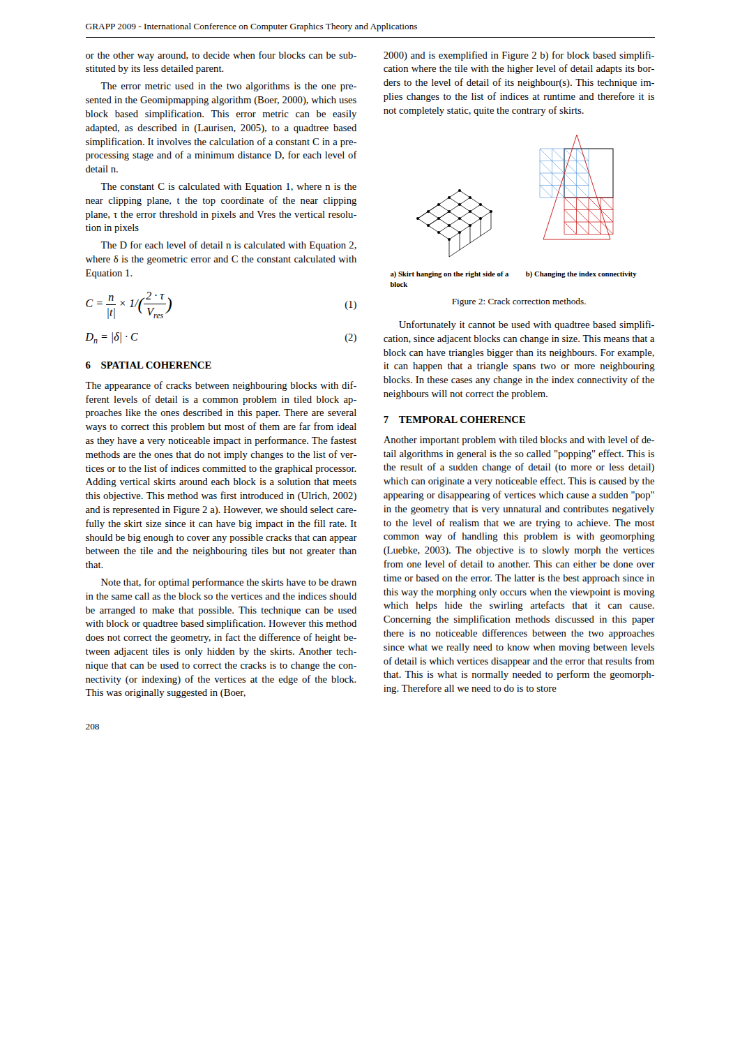GRAPP 2009 - International Conference on Computer Graphics Theory and Applications
or the other way around, to decide when four blocks can be substituted by its less detailed parent.
The error metric used in the two algorithms is the one presented in the Geomipmapping algorithm (Boer, 2000), which uses block based simplification. This error metric can be easily adapted, as described in (Laurisen, 2005), to a quadtree based simplification. It involves the calculation of a constant C in a pre-processing stage and of a minimum distance D, for each level of detail n.
The constant C is calculated with Equation 1, where n is the near clipping plane, t the top coordinate of the near clipping plane, τ the error threshold in pixels and Vres the vertical resolution in pixels
The D for each level of detail n is calculated with Equation 2, where δ is the geometric error and C the constant calculated with Equation 1.
C = n|t| × 1/(2 · τ Vres) (1)
Dn = |δ| · C (2)
6 Spatial Coherence
The appearance of cracks between neighbouring blocks with different levels of detail is a common problem in tiled block approaches like the ones described in this paper. There are several ways to correct this problem but most of them are far from ideal as they have a very noticeable impact in performance. The fastest methods are the ones that do not imply changes to the list of vertices or to the list of indices committed to the graphical processor. Adding vertical skirts around each block is a solution that meets this objective. This method was first introduced in (Ulrich, 2002) and is represented in Figure 2 a). However, we should select carefully the skirt size since it can have big impact in the fill rate. It should be big enough to cover any possible cracks that can appear between the tile and the neighbouring tiles but not greater than that.
Note that, for optimal performance the skirts have to be drawn in the same call as the block so the vertices and the indices should be arranged to make that possible. This technique can be used with block or quadtree based simplification. However this method does not correct the geometry, in fact the difference of height between adjacent tiles is only hidden by the skirts. Another technique that can be used to correct the cracks is to change the connectivity (or indexing) of the vertices at the edge of the block. This was originally suggested in (Boer,
2000) and is exemplified in Figure 2 b) for block based simplification where the tile with the higher level of detail adapts its borders to the level of detail of its neighbour(s). This technique implies changes to the list of indices at runtime and therefore it is not completely static, quite the contrary of skirts.
a) Skirt hanging on the right side of a block b) Changing the index connectivity
Figure 2: Crack correction methods.
Unfortunately it cannot be used with quadtree based simplification, since adjacent blocks can change in size. This means that a block can have triangles bigger than its neighbours. For example, it can happen that a triangle spans two or more neighbouring blocks. In these cases any change in the index connectivity of the neighbours will not correct the problem.
7 Temporal Coherence
Another important problem with tiled blocks and with level of detail algorithms in general is the so called "popping" effect. This is the result of a sudden change of detail (to more or less detail) which can originate a very noticeable effect. This is caused by the appearing or disappearing of vertices which cause a sudden "pop" in the geometry that is very unnatural and contributes negatively to the level of realism that we are trying to achieve. The most common way of handling this problem is with geomorphing (Luebke, 2003). The objective is to slowly morph the vertices from one level of detail to another. This can either be done over time or based on the error. The latter is the best approach since in this way the morphing only occurs when the viewpoint is moving which helps hide the swirling artefacts that it can cause. Concerning the simplification methods discussed in this paper there is no noticeable differences between the two approaches since what we really need to know when moving between levels of detail is which vertices disappear and the error that results from that. This is what is normally needed to perform the geomorphing. Therefore all we need to do is to store
208